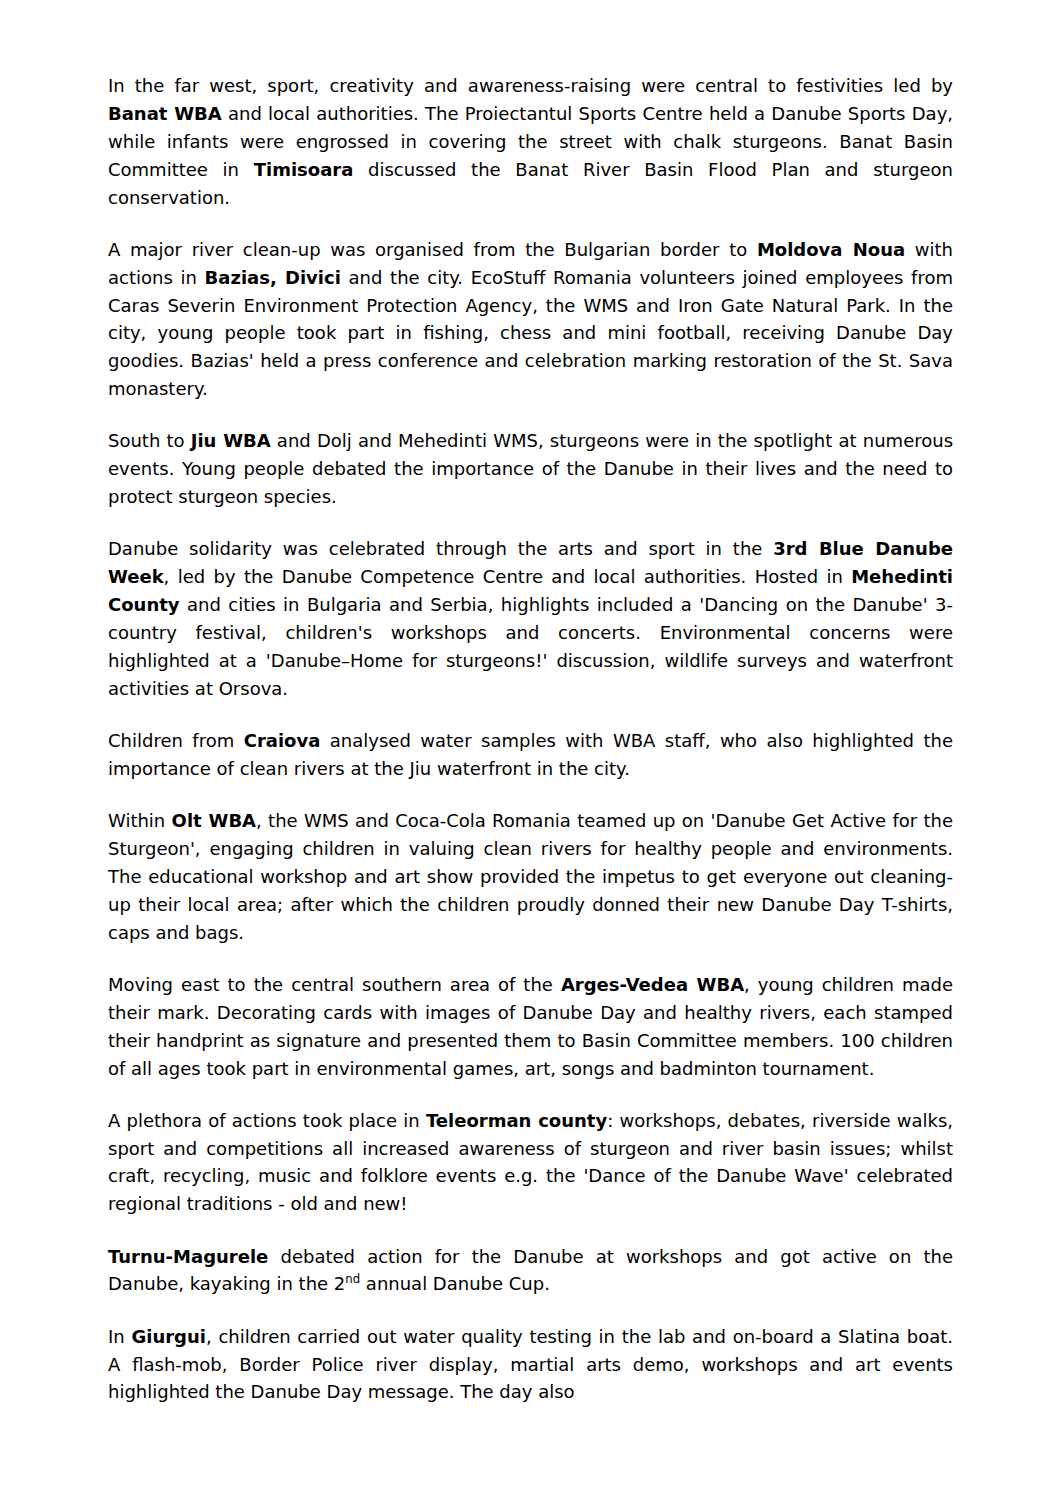In the far west, sport, creativity and awareness-raising were central to festivities led by Banat WBA and local authorities. The Proiectantul Sports Centre held a Danube Sports Day, while infants were engrossed in covering the street with chalk sturgeons. Banat Basin Committee in Timisoara discussed the Banat River Basin Flood Plan and sturgeon conservation.
A major river clean-up was organised from the Bulgarian border to Moldova Noua with actions in Bazias, Divici and the city. EcoStuff Romania volunteers joined employees from Caras Severin Environment Protection Agency, the WMS and Iron Gate Natural Park. In the city, young people took part in fishing, chess and mini football, receiving Danube Day goodies. Bazias' held a press conference and celebration marking restoration of the St. Sava monastery.
South to Jiu WBA and Dolj and Mehedinti WMS, sturgeons were in the spotlight at numerous events. Young people debated the importance of the Danube in their lives and the need to protect sturgeon species.
Danube solidarity was celebrated through the arts and sport in the 3rd Blue Danube Week, led by the Danube Competence Centre and local authorities. Hosted in Mehedinti County and cities in Bulgaria and Serbia, highlights included a 'Dancing on the Danube' 3-country festival, children's workshops and concerts. Environmental concerns were highlighted at a 'Danube–Home for sturgeons!' discussion, wildlife surveys and waterfront activities at Orsova.
Children from Craiova analysed water samples with WBA staff, who also highlighted the importance of clean rivers at the Jiu waterfront in the city.
Within Olt WBA, the WMS and Coca-Cola Romania teamed up on 'Danube Get Active for the Sturgeon', engaging children in valuing clean rivers for healthy people and environments. The educational workshop and art show provided the impetus to get everyone out cleaning-up their local area; after which the children proudly donned their new Danube Day T-shirts, caps and bags.
Moving east to the central southern area of the Arges-Vedea WBA, young children made their mark. Decorating cards with images of Danube Day and healthy rivers, each stamped their handprint as signature and presented them to Basin Committee members. 100 children of all ages took part in environmental games, art, songs and badminton tournament.
A plethora of actions took place in Teleorman county: workshops, debates, riverside walks, sport and competitions all increased awareness of sturgeon and river basin issues; whilst craft, recycling, music and folklore events e.g. the 'Dance of the Danube Wave' celebrated regional traditions - old and new!
Turnu-Magurele debated action for the Danube at workshops and got active on the Danube, kayaking in the 2nd annual Danube Cup.
In Giurgui, children carried out water quality testing in the lab and on-board a Slatina boat. A flash-mob, Border Police river display, martial arts demo, workshops and art events highlighted the Danube Day message. The day also